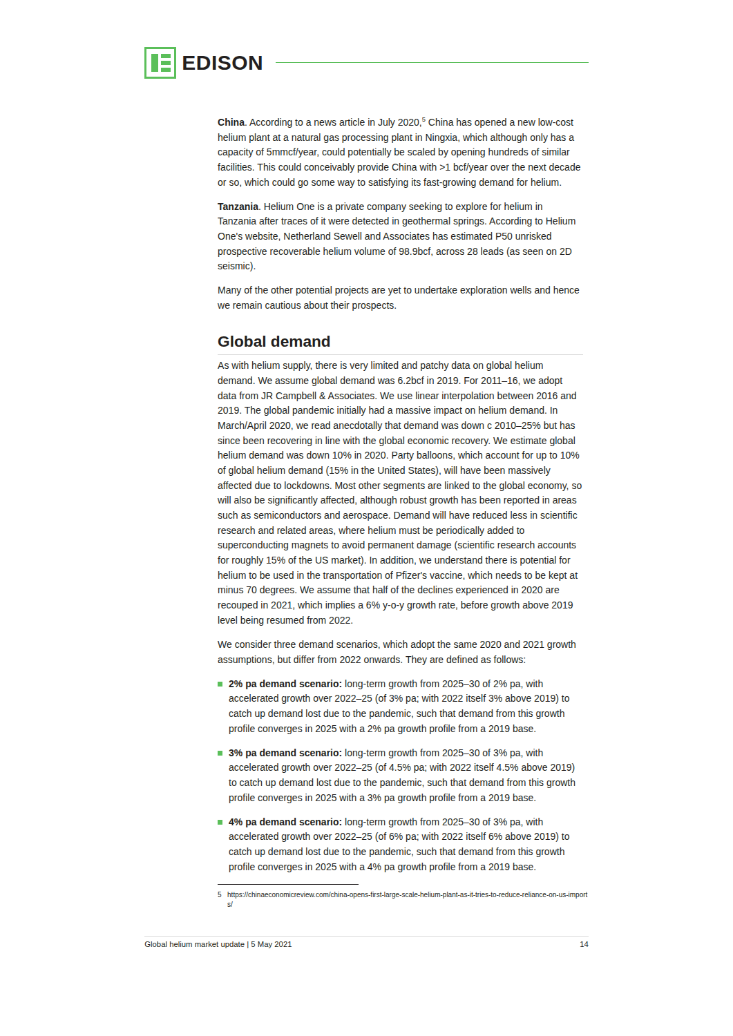EDISON
China. According to a news article in July 2020,5 China has opened a new low-cost helium plant at a natural gas processing plant in Ningxia, which although only has a capacity of 5mmcf/year, could potentially be scaled by opening hundreds of similar facilities. This could conceivably provide China with >1 bcf/year over the next decade or so, which could go some way to satisfying its fast-growing demand for helium.
Tanzania. Helium One is a private company seeking to explore for helium in Tanzania after traces of it were detected in geothermal springs. According to Helium One's website, Netherland Sewell and Associates has estimated P50 unrisked prospective recoverable helium volume of 98.9bcf, across 28 leads (as seen on 2D seismic).
Many of the other potential projects are yet to undertake exploration wells and hence we remain cautious about their prospects.
Global demand
As with helium supply, there is very limited and patchy data on global helium demand. We assume global demand was 6.2bcf in 2019. For 2011–16, we adopt data from JR Campbell & Associates. We use linear interpolation between 2016 and 2019. The global pandemic initially had a massive impact on helium demand. In March/April 2020, we read anecdotally that demand was down c 2010–25% but has since been recovering in line with the global economic recovery. We estimate global helium demand was down 10% in 2020. Party balloons, which account for up to 10% of global helium demand (15% in the United States), will have been massively affected due to lockdowns. Most other segments are linked to the global economy, so will also be significantly affected, although robust growth has been reported in areas such as semiconductors and aerospace. Demand will have reduced less in scientific research and related areas, where helium must be periodically added to superconducting magnets to avoid permanent damage (scientific research accounts for roughly 15% of the US market). In addition, we understand there is potential for helium to be used in the transportation of Pfizer's vaccine, which needs to be kept at minus 70 degrees. We assume that half of the declines experienced in 2020 are recouped in 2021, which implies a 6% y-o-y growth rate, before growth above 2019 level being resumed from 2022.
We consider three demand scenarios, which adopt the same 2020 and 2021 growth assumptions, but differ from 2022 onwards. They are defined as follows:
2% pa demand scenario: long-term growth from 2025–30 of 2% pa, with accelerated growth over 2022–25 (of 3% pa; with 2022 itself 3% above 2019) to catch up demand lost due to the pandemic, such that demand from this growth profile converges in 2025 with a 2% pa growth profile from a 2019 base.
3% pa demand scenario: long-term growth from 2025–30 of 3% pa, with accelerated growth over 2022–25 (of 4.5% pa; with 2022 itself 4.5% above 2019) to catch up demand lost due to the pandemic, such that demand from this growth profile converges in 2025 with a 3% pa growth profile from a 2019 base.
4% pa demand scenario: long-term growth from 2025–30 of 3% pa, with accelerated growth over 2022–25 (of 6% pa; with 2022 itself 6% above 2019) to catch up demand lost due to the pandemic, such that demand from this growth profile converges in 2025 with a 4% pa growth profile from a 2019 base.
5
https://chinaeconomicreview.com/china-opens-first-large-scale-helium-plant-as-it-tries-to-reduce-reliance-on-us-imports/
Global helium market update | 5 May 2021
14